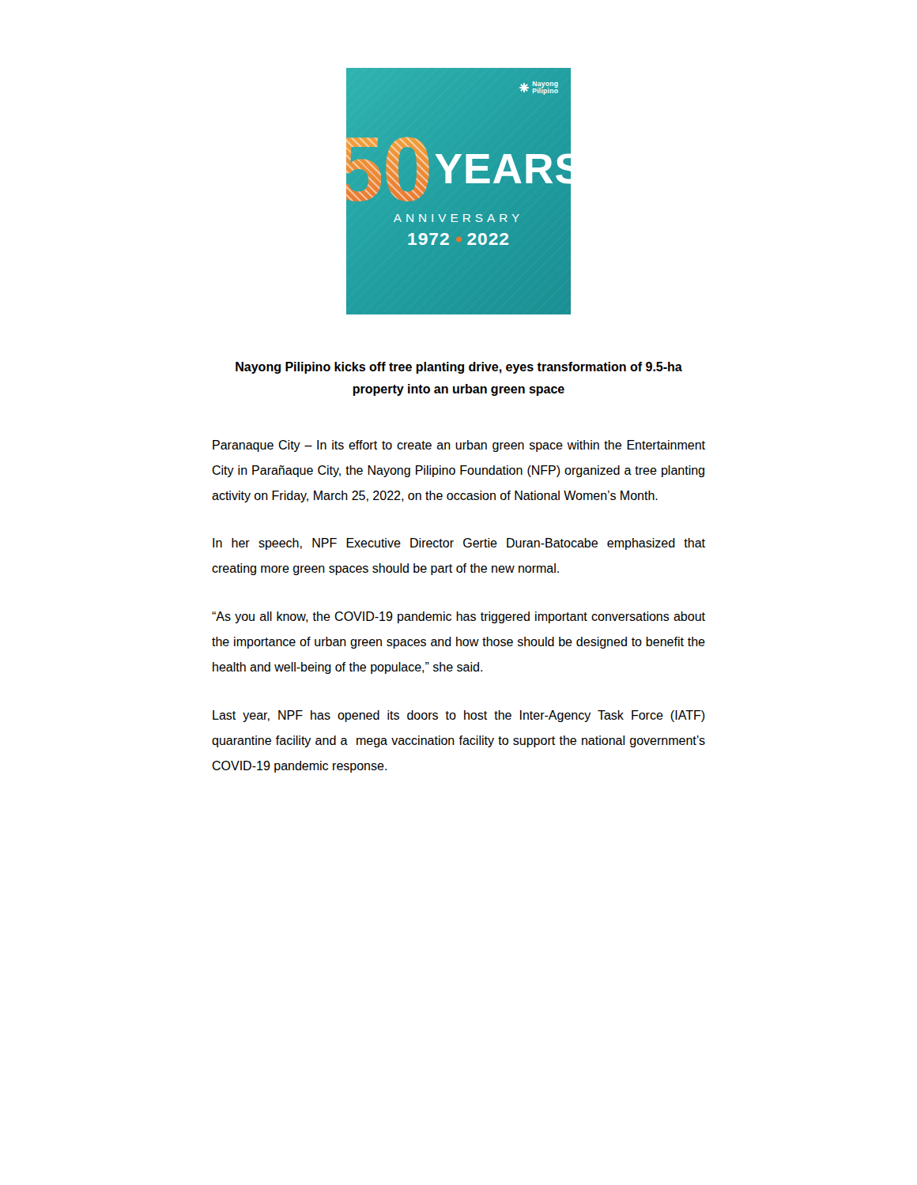Nayong
Pilipino
50 YEARS
Anniversary
1972 2022
Nayong Pilipino kicks off tree planting drive, eyes transformation of 9.5-ha property into an urban green space
Paranaque City – In its effort to create an urban green space within the Entertainment City in Parañaque City, the Nayong Pilipino Foundation (NFP) organized a tree planting activity on Friday, March 25, 2022, on the occasion of National Women’s Month.
In her speech, NPF Executive Director Gertie Duran-Batocabe emphasized that creating more green spaces should be part of the new normal.
“As you all know, the COVID-19 pandemic has triggered important conversations about the importance of urban green spaces and how those should be designed to benefit the health and well-being of the populace,” she said.
Last year, NPF has opened its doors to host the Inter-Agency Task Force (IATF) quarantine facility and a mega vaccination facility to support the national government’s COVID-19 pandemic response.